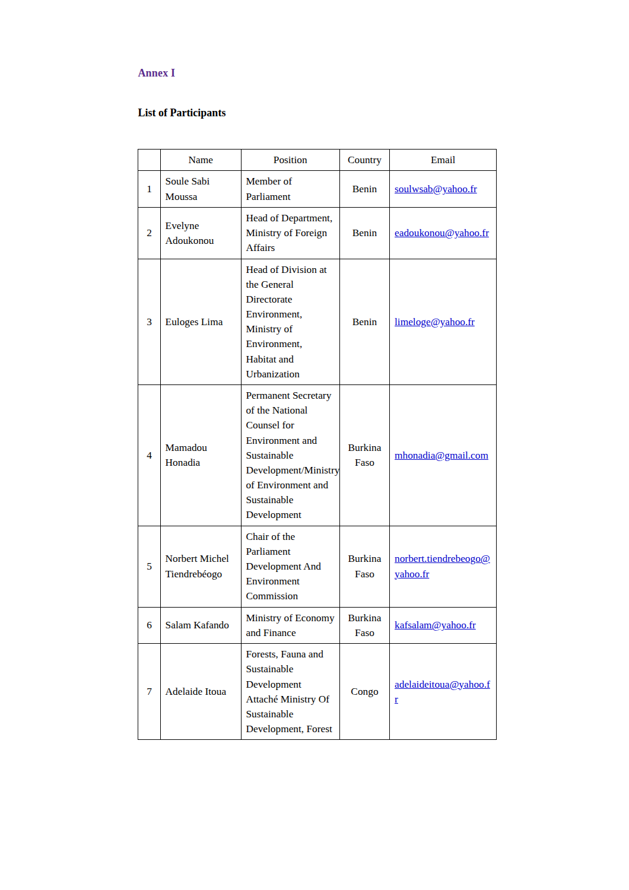Annex I
List of Participants
| | Name | Position | Country | Email |
| --- | --- | --- | --- | --- |
| 1 | Soule Sabi Moussa | Member of Parliament | Benin | soulwsab@yahoo.fr |
| 2 | Evelyne Adoukonou | Head of Department, Ministry of Foreign Affairs | Benin | eadoukonou@yahoo.fr |
| 3 | Euloges Lima | Head of Division at the General Directorate Environment, Ministry of Environment, Habitat and Urbanization | Benin | limeloge@yahoo.fr |
| 4 | Mamadou Honadia | Permanent Secretary of the National Counsel for Environment and Sustainable Development/Ministry of Environment and Sustainable Development | Burkina Faso | mhonadia@gmail.com |
| 5 | Norbert Michel Tiendrebéogo | Chair of the Parliament Development And Environment Commission | Burkina Faso | norbert.tiendrebeogo@yahoo.fr |
| 6 | Salam Kafando | Ministry of Economy and Finance | Burkina Faso | kafsalam@yahoo.fr |
| 7 | Adelaide Itoua | Forests, Fauna and Sustainable Development Attaché Ministry Of Sustainable Development, Forest | Congo | adelaideitoua@yahoo.fr |